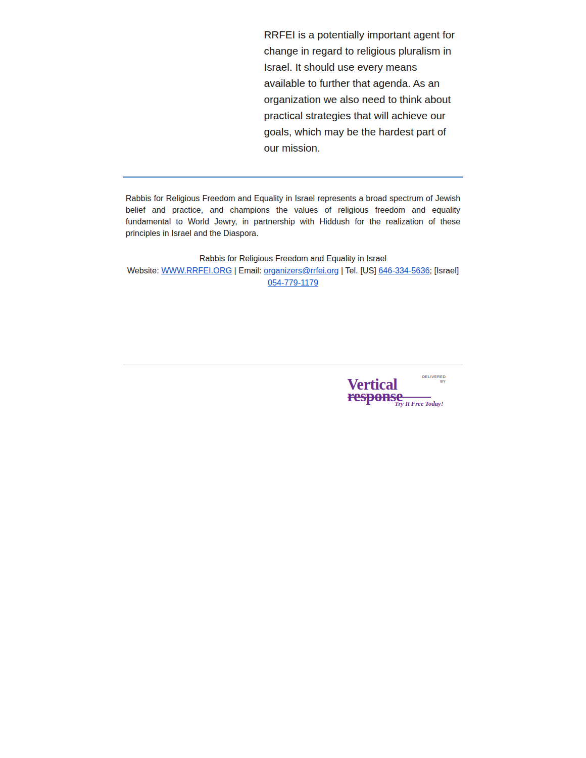RRFEI is a potentially important agent for change in regard to religious pluralism in Israel. It should use every means available to further that agenda. As an organization we also need to think about practical strategies that will achieve our goals, which may be the hardest part of our mission.
Rabbis for Religious Freedom and Equality in Israel represents a broad spectrum of Jewish belief and practice, and champions the values of religious freedom and equality fundamental to World Jewry, in partnership with Hiddush for the realization of these principles in Israel and the Diaspora.
Rabbis for Religious Freedom and Equality in Israel
Website: WWW.RRFEI.ORG | Email: organizers@rrfei.org | Tel. [US] 646-334-5636; [Israel] 054-779-1179
DELIVERED
BY
Vertical
response
Try It Free Today!